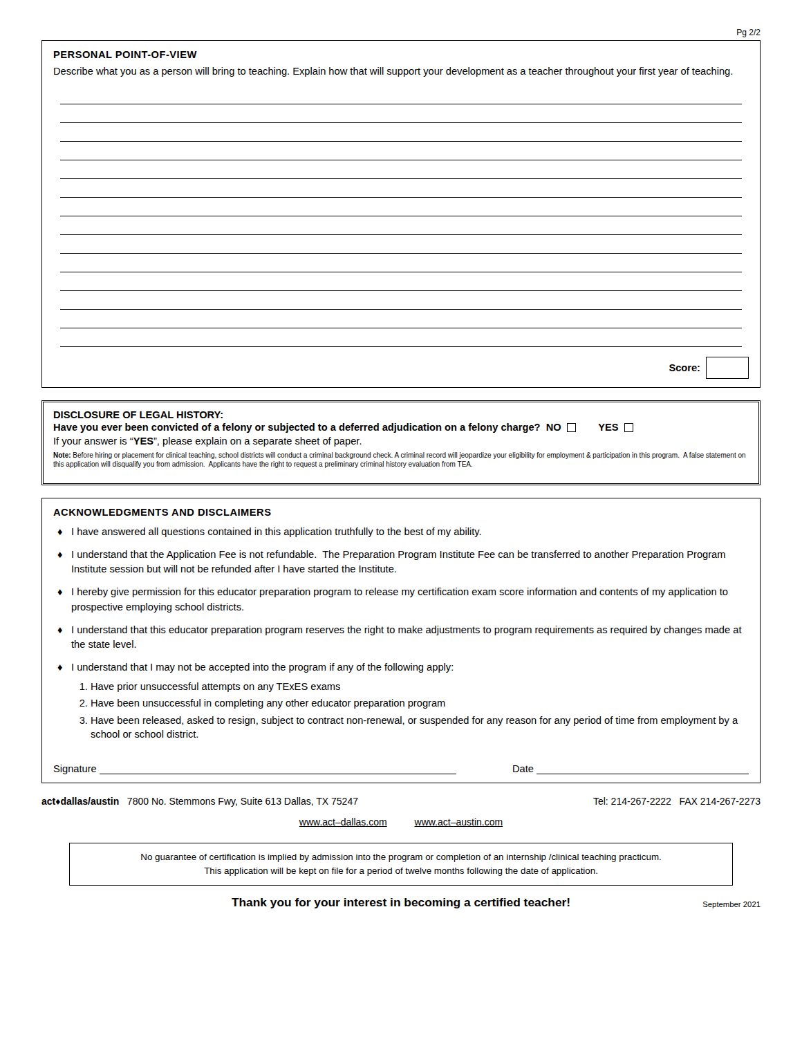Pg 2/2
PERSONAL POINT-OF-VIEW
Describe what you as a person will bring to teaching. Explain how that will support your development as a teacher throughout your first year of teaching.
Score:
DISCLOSURE OF LEGAL HISTORY:
Have you ever been convicted of a felony or subjected to a deferred adjudication on a felony charge? NO YES
If your answer is “YES”, please explain on a separate sheet of paper.
Note: Before hiring or placement for clinical teaching, school districts will conduct a criminal background check. A criminal record will jeopardize your eligibility for employment & participation in this program. A false statement on this application will disqualify you from admission. Applicants have the right to request a preliminary criminal history evaluation from TEA.
ACKNOWLEDGMENTS AND DISCLAIMERS
I have answered all questions contained in this application truthfully to the best of my ability.
I understand that the Application Fee is not refundable. The Preparation Program Institute Fee can be transferred to another Preparation Program Institute session but will not be refunded after I have started the Institute.
I hereby give permission for this educator preparation program to release my certification exam score information and contents of my application to prospective employing school districts.
I understand that this educator preparation program reserves the right to make adjustments to program requirements as required by changes made at the state level.
I understand that I may not be accepted into the program if any of the following apply:
Have prior unsuccessful attempts on any TExES exams
Have been unsuccessful in completing any other educator preparation program
Have been released, asked to resign, subject to contract non-renewal, or suspended for any reason for any period of time from employment by a school or school district.
Signature
Date
act♦dallas/austin 7800 No. Stemmons Fwy, Suite 613 Dallas, TX 75247
Tel: 214-267-2222 FAX 214-267-2273
www.act–dallas.com www.act–austin.com
No guarantee of certification is implied by admission into the program or completion of an internship /clinical teaching practicum.
This application will be kept on file for a period of twelve months following the date of application.
Thank you for your interest in becoming a certified teacher! September 2021